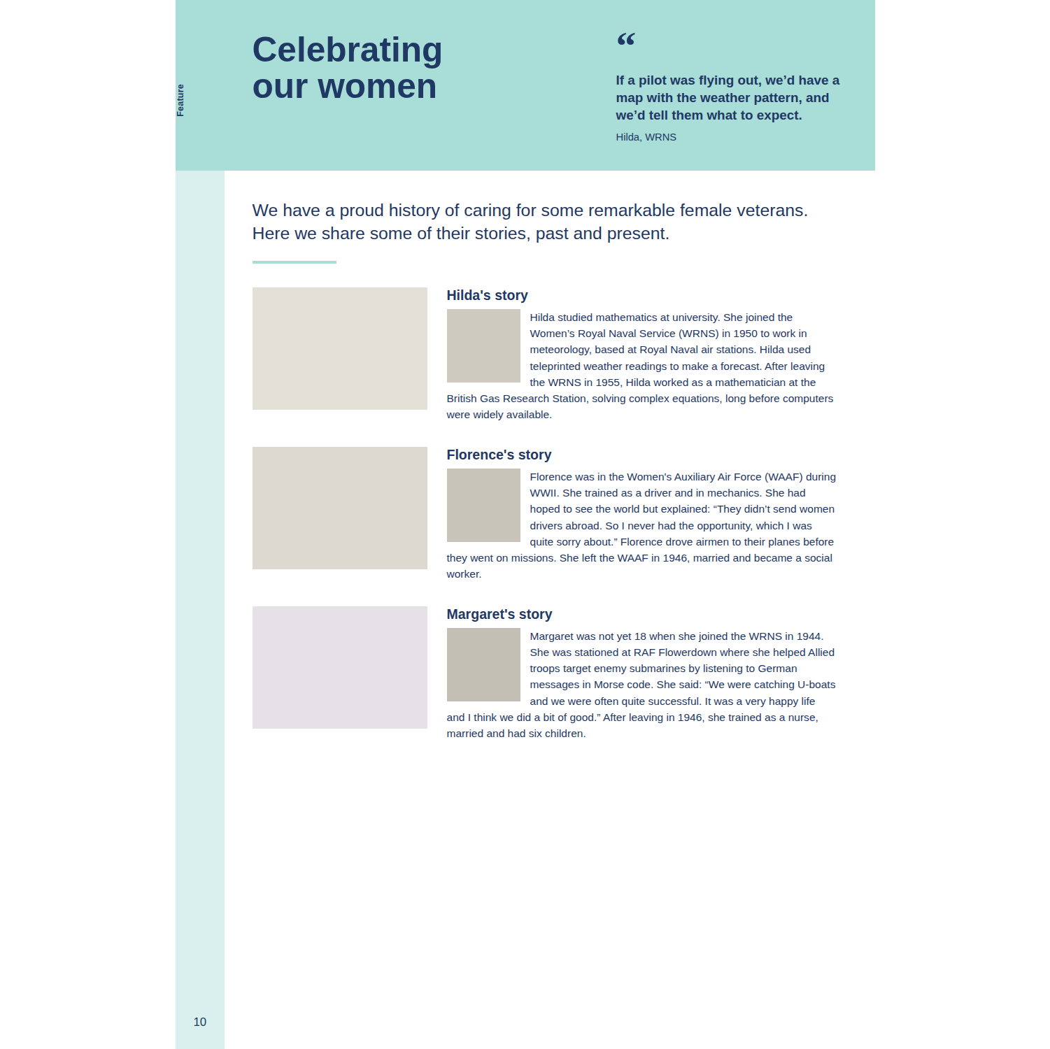Feature
Celebrating
our women
“
If a pilot was flying out, we’d have a map with the weather pattern, and we’d tell them what to expect.
Hilda, WRNS
We have a proud history of caring for some remarkable female veterans. Here we share some of their stories, past and present.
Hilda's story
Hilda studied mathematics at university. She joined the Women’s Royal Naval Service (WRNS) in 1950 to work in meteorology, based at Royal Naval air stations. Hilda used teleprinted weather readings to make a forecast. After leaving the WRNS in 1955, Hilda worked as a mathematician at the British Gas Research Station, solving complex equations, long before computers were widely available.
Florence's story
Florence was in the Women's Auxiliary Air Force (WAAF) during WWII. She trained as a driver and in mechanics. She had hoped to see the world but explained: “They didn’t send women drivers abroad. So I never had the opportunity, which I was quite sorry about.” Florence drove airmen to their planes before they went on missions. She left the WAAF in 1946, married and became a social worker.
Margaret's story
Margaret was not yet 18 when she joined the WRNS in 1944. She was stationed at RAF Flowerdown where she helped Allied troops target enemy submarines by listening to German messages in Morse code. She said: “We were catching U-boats and we were often quite successful. It was a very happy life and I think we did a bit of good.” After leaving in 1946, she trained as a nurse, married and had six children.
10